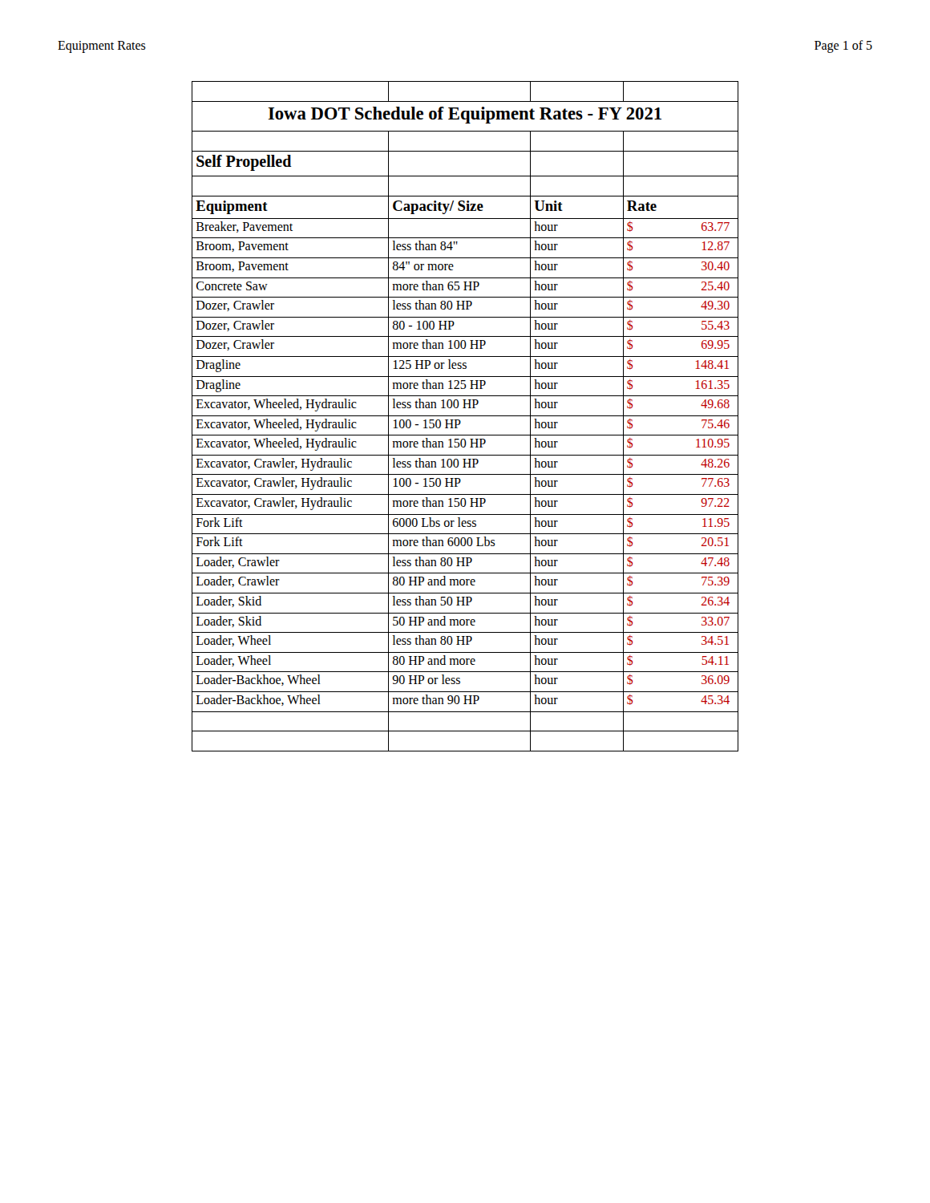Equipment Rates Page 1 of 5
| Iowa DOT Schedule of Equipment Rates - FY 2021 |
| Self Propelled | | | |
| Equipment | Capacity/ Size | Unit | Rate |
| Breaker, Pavement | | hour | $ 63.77 |
| Broom, Pavement | less than 84" | hour | $ 12.87 |
| Broom, Pavement | 84" or more | hour | $ 30.40 |
| Concrete Saw | more than 65 HP | hour | $ 25.40 |
| Dozer, Crawler | less than 80 HP | hour | $ 49.30 |
| Dozer, Crawler | 80 - 100 HP | hour | $ 55.43 |
| Dozer, Crawler | more than 100 HP | hour | $ 69.95 |
| Dragline | 125 HP or less | hour | $ 148.41 |
| Dragline | more than 125 HP | hour | $ 161.35 |
| Excavator, Wheeled, Hydraulic | less than 100 HP | hour | $ 49.68 |
| Excavator, Wheeled, Hydraulic | 100 - 150 HP | hour | $ 75.46 |
| Excavator, Wheeled, Hydraulic | more than 150 HP | hour | $ 110.95 |
| Excavator, Crawler, Hydraulic | less than 100 HP | hour | $ 48.26 |
| Excavator, Crawler, Hydraulic | 100 - 150 HP | hour | $ 77.63 |
| Excavator, Crawler, Hydraulic | more than 150 HP | hour | $ 97.22 |
| Fork Lift | 6000 Lbs or less | hour | $ 11.95 |
| Fork Lift | more than 6000 Lbs | hour | $ 20.51 |
| Loader, Crawler | less than 80 HP | hour | $ 47.48 |
| Loader, Crawler | 80 HP and more | hour | $ 75.39 |
| Loader, Skid | less than 50 HP | hour | $ 26.34 |
| Loader, Skid | 50 HP and more | hour | $ 33.07 |
| Loader, Wheel | less than 80 HP | hour | $ 34.51 |
| Loader, Wheel | 80 HP and more | hour | $ 54.11 |
| Loader-Backhoe, Wheel | 90 HP or less | hour | $ 36.09 |
| Loader-Backhoe, Wheel | more than 90 HP | hour | $ 45.34 |